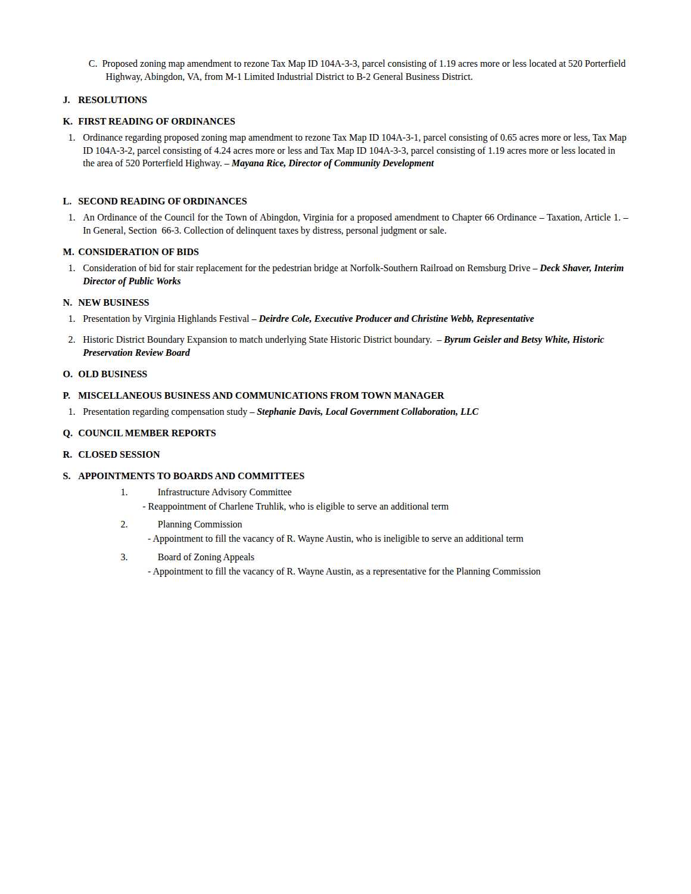C. Proposed zoning map amendment to rezone Tax Map ID 104A-3-3, parcel consisting of 1.19 acres more or less located at 520 Porterfield Highway, Abingdon, VA, from M-1 Limited Industrial District to B-2 General Business District.
J. RESOLUTIONS
K. FIRST READING OF ORDINANCES
1. Ordinance regarding proposed zoning map amendment to rezone Tax Map ID 104A-3-1, parcel consisting of 0.65 acres more or less, Tax Map ID 104A-3-2, parcel consisting of 4.24 acres more or less and Tax Map ID 104A-3-3, parcel consisting of 1.19 acres more or less located in the area of 520 Porterfield Highway. – Mayana Rice, Director of Community Development
L. SECOND READING OF ORDINANCES
1. An Ordinance of the Council for the Town of Abingdon, Virginia for a proposed amendment to Chapter 66 Ordinance – Taxation, Article 1. – In General, Section 66-3. Collection of delinquent taxes by distress, personal judgment or sale.
M. CONSIDERATION OF BIDS
1. Consideration of bid for stair replacement for the pedestrian bridge at Norfolk-Southern Railroad on Remsburg Drive – Deck Shaver, Interim Director of Public Works
N. NEW BUSINESS
1. Presentation by Virginia Highlands Festival – Deirdre Cole, Executive Producer and Christine Webb, Representative
2. Historic District Boundary Expansion to match underlying State Historic District boundary. – Byrum Geisler and Betsy White, Historic Preservation Review Board
O. OLD BUSINESS
P. MISCELLANEOUS BUSINESS AND COMMUNICATIONS FROM TOWN MANAGER
1. Presentation regarding compensation study – Stephanie Davis, Local Government Collaboration, LLC
Q. COUNCIL MEMBER REPORTS
R. CLOSED SESSION
S. APPOINTMENTS TO BOARDS AND COMMITTEES
1. Infrastructure Advisory Committee - Reappointment of Charlene Truhlik, who is eligible to serve an additional term
2. Planning Commission - Appointment to fill the vacancy of R. Wayne Austin, who is ineligible to serve an additional term
3. Board of Zoning Appeals - Appointment to fill the vacancy of R. Wayne Austin, as a representative for the Planning Commission